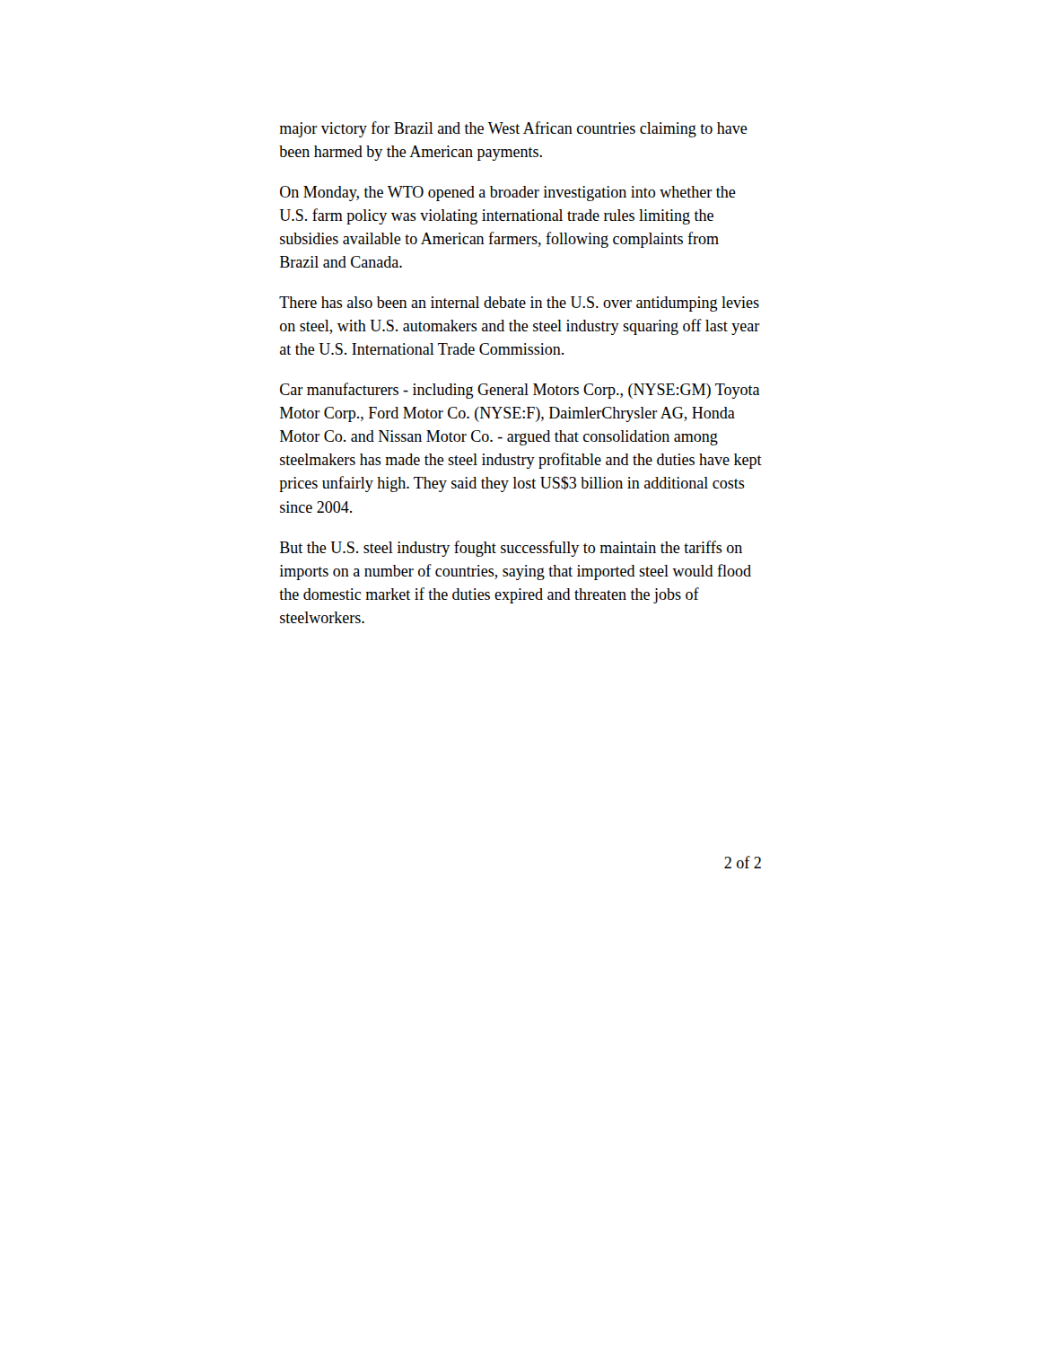major victory for Brazil and the West African countries claiming to have been harmed by the American payments.
On Monday, the WTO opened a broader investigation into whether the U.S. farm policy was violating international trade rules limiting the subsidies available to American farmers, following complaints from Brazil and Canada.
There has also been an internal debate in the U.S. over antidumping levies on steel, with U.S. automakers and the steel industry squaring off last year at the U.S. International Trade Commission.
Car manufacturers - including General Motors Corp., (NYSE:GM) Toyota Motor Corp., Ford Motor Co. (NYSE:F), DaimlerChrysler AG, Honda Motor Co. and Nissan Motor Co. - argued that consolidation among steelmakers has made the steel industry profitable and the duties have kept prices unfairly high. They said they lost US$3 billion in additional costs since 2004.
But the U.S. steel industry fought successfully to maintain the tariffs on imports on a number of countries, saying that imported steel would flood the domestic market if the duties expired and threaten the jobs of steelworkers.
2 of 2